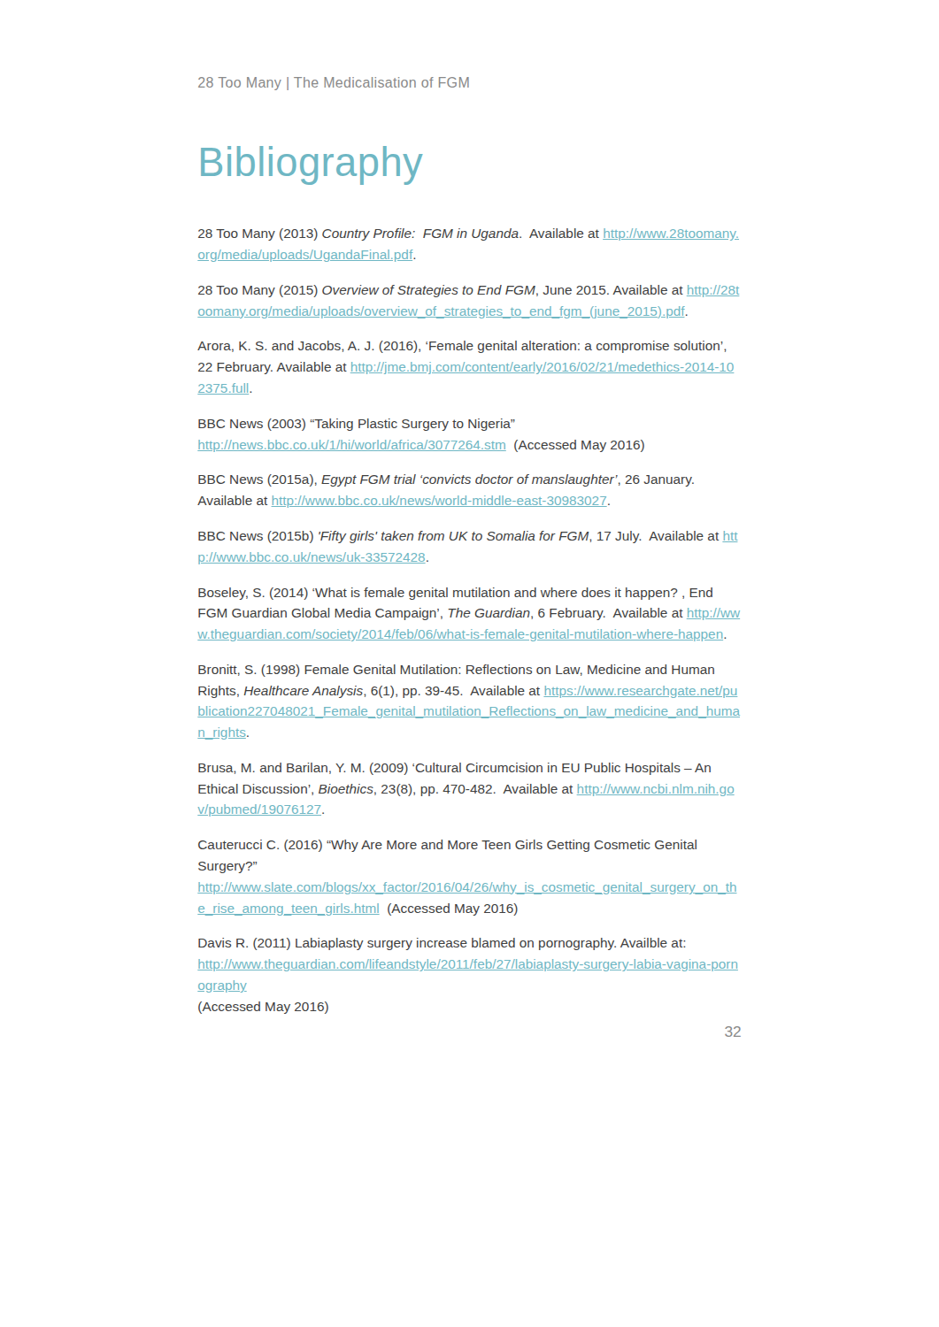28 Too Many | The Medicalisation of FGM
Bibliography
28 Too Many (2013) Country Profile: FGM in Uganda. Available at http://www.28toomany.org/media/uploads/UgandaFinal.pdf.
28 Too Many (2015) Overview of Strategies to End FGM, June 2015. Available at http://28toomany.org/media/uploads/overview_of_strategies_to_end_fgm_(june_2015).pdf.
Arora, K. S. and Jacobs, A. J. (2016), ‘Female genital alteration: a compromise solution’, 22 February. Available at http://jme.bmj.com/content/early/2016/02/21/medethics-2014-102375.full.
BBC News (2003) “Taking Plastic Surgery to Nigeria”
http://news.bbc.co.uk/1/hi/world/africa/3077264.stm (Accessed May 2016)
BBC News (2015a), Egypt FGM trial ‘convicts doctor of manslaughter’, 26 January. Available at http://www.bbc.co.uk/news/world-middle-east-30983027.
BBC News (2015b) 'Fifty girls' taken from UK to Somalia for FGM, 17 July. Available at http://www.bbc.co.uk/news/uk-33572428.
Boseley, S. (2014) ‘What is female genital mutilation and where does it happen? , End FGM Guardian Global Media Campaign’, The Guardian, 6 February. Available at http://www.theguardian.com/society/2014/feb/06/what-is-female-genital-mutilation-where-happen.
Bronitt, S. (1998) Female Genital Mutilation: Reflections on Law, Medicine and Human Rights, Healthcare Analysis, 6(1), pp. 39-45. Available at https://www.researchgate.net/publication227048021_Female_genital_mutilation_Reflections_on_law_medicine_and_human_rights.
Brusa, M. and Barilan, Y. M. (2009) ‘Cultural Circumcision in EU Public Hospitals – An Ethical Discussion’, Bioethics, 23(8), pp. 470-482. Available at http://www.ncbi.nlm.nih.gov/pubmed/19076127.
Cauterucci C. (2016) “Why Are More and More Teen Girls Getting Cosmetic Genital Surgery?”
http://www.slate.com/blogs/xx_factor/2016/04/26/why_is_cosmetic_genital_surgery_on_the_rise_among_teen_girls.html (Accessed May 2016)
Davis R. (2011) Labiaplasty surgery increase blamed on pornography. Availble at:
http://www.theguardian.com/lifeandstyle/2011/feb/27/labiaplasty-surgery-labia-vagina-pornography
(Accessed May 2016)
32